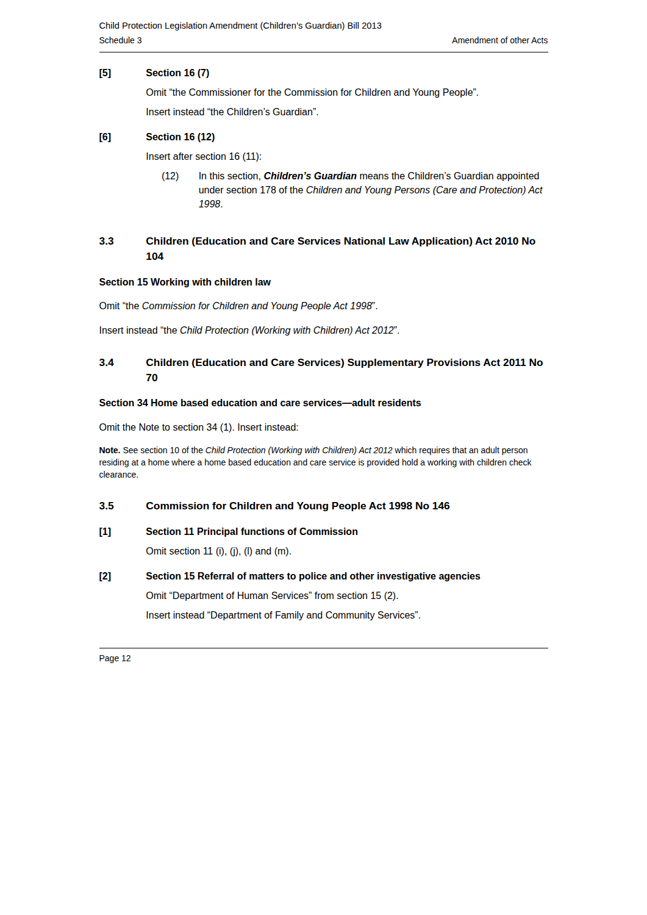Child Protection Legislation Amendment (Children’s Guardian) Bill 2013
Schedule 3 Amendment of other Acts
[5]
Section 16 (7)
Omit “the Commissioner for the Commission for Children and Young People”.
Insert instead “the Children’s Guardian”.
[6]
Section 16 (12)
Insert after section 16 (11):
(12)
In this section, Children’s Guardian means the Children’s Guardian appointed under section 178 of the Children and Young Persons (Care and Protection) Act 1998.
3.3
Children (Education and Care Services National Law Application) Act 2010 No 104
Section 15 Working with children law
Omit “the Commission for Children and Young People Act 1998”.
Insert instead “the Child Protection (Working with Children) Act 2012”.
3.4
Children (Education and Care Services) Supplementary Provisions Act 2011 No 70
Section 34 Home based education and care services—adult residents
Omit the Note to section 34 (1). Insert instead:
Note. See section 10 of the Child Protection (Working with Children) Act 2012 which requires that an adult person residing at a home where a home based education and care service is provided hold a working with children check clearance.
3.5
Commission for Children and Young People Act 1998 No 146
[1]
Section 11 Principal functions of Commission
Omit section 11 (i), (j), (l) and (m).
[2]
Section 15 Referral of matters to police and other investigative agencies
Omit “Department of Human Services” from section 15 (2).
Insert instead “Department of Family and Community Services”.
Page 12